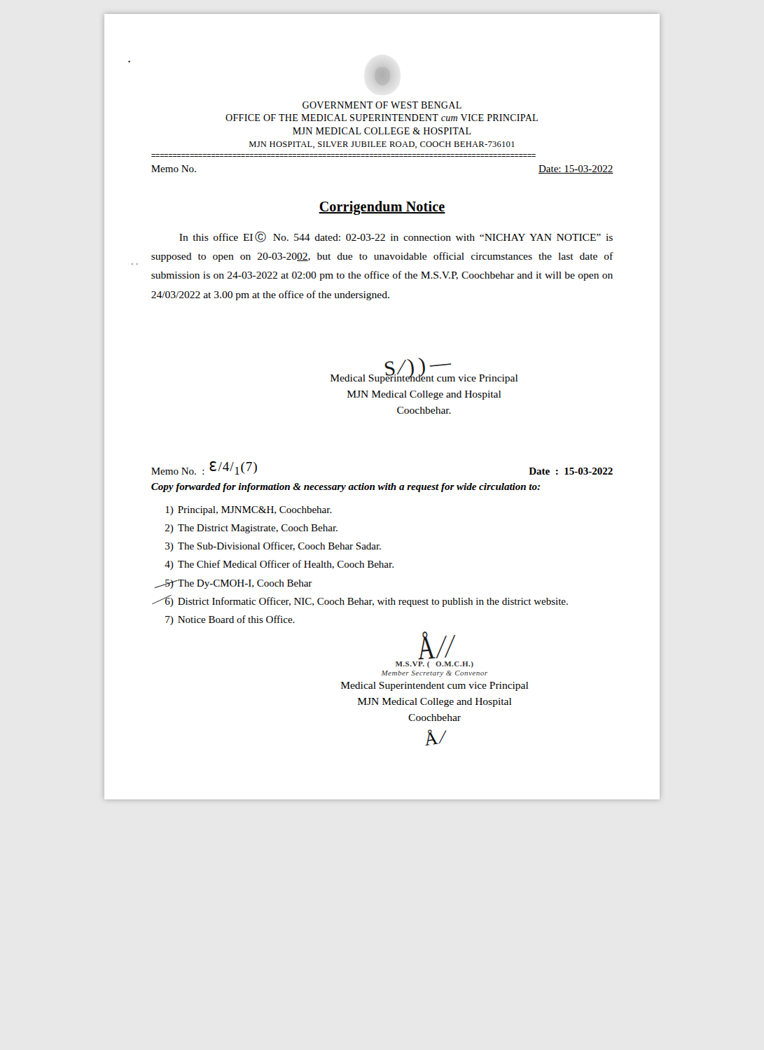. . .
GOVERNMENT OF WEST BENGAL
OFFICE OF THE MEDICAL SUPERINTENDENT cum VICE PRINCIPAL
MJN MEDICAL COLLEGE & HOSPITAL
MJN HOSPITAL, SILVER JUBILEE ROAD, COOCH BEHAR-736101
==========================================================================================
Memo No.
Date: 15-03-2022
Corrigendum Notice
In this office EIⒸ No. 544 dated: 02-03-22 in connection with “NICHAY YAN NOTICE” is supposed to open on 20-03-2002, but due to unavoidable official circumstances the last date of submission is on 24-03-2022 at 02:00 pm to the office of the M.S.V.P, Coochbehar and it will be open on 24/03/2022 at 3.00 pm at the office of the undersigned.
S ⁄ ) ) —
Medical Superintendent cum vice Principal
MJN Medical College and Hospital
Coochbehar.
Memo No. : ℇ/4/1(7) Date : 15-03-2022
Copy forwarded for information & necessary action with a request for wide circulation to:
1) Principal, MJNMC&H, Coochbehar.
2) The District Magistrate, Cooch Behar.
3) The Sub-Divisional Officer, Cooch Behar Sadar.
4) The Chief Medical Officer of Health, Cooch Behar.
5) The Dy-CMOH-I, Cooch Behar
6) District Informatic Officer, NIC, Cooch Behar, with request to publish in the district website.
7) Notice Board of this Office.
Å ⁄ ⁄
M.S.VP. (   O.M.C.H.)
Member Secretary & Convenor
Medical Superintendent cum vice Principal
MJN Medical College and Hospital
Coochbehar
Å ⁄